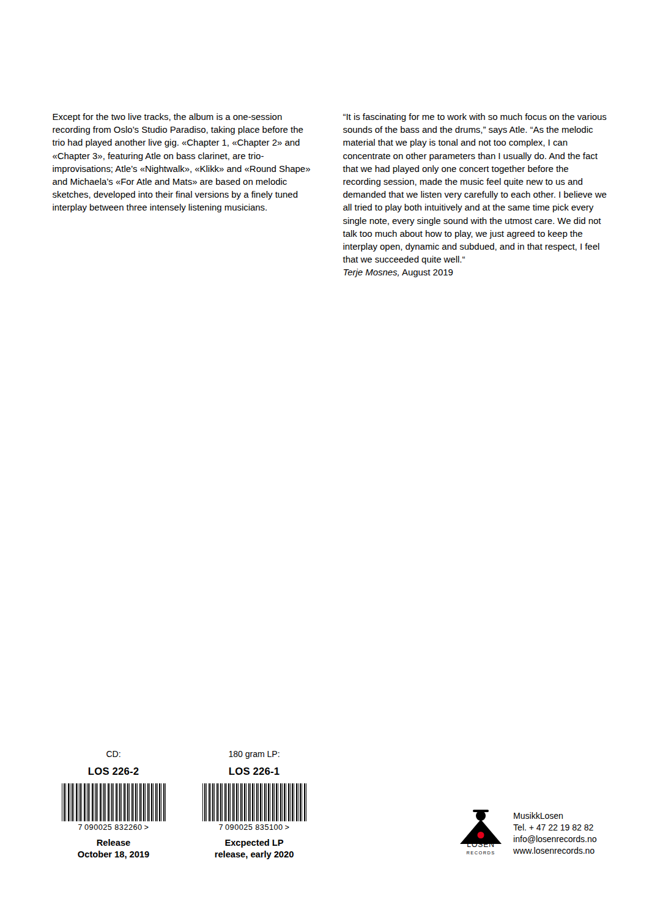Except for the two live tracks, the album is a one-session recording from Oslo’s Studio Paradiso, taking place before the trio had played another live gig. «Chapter 1, «Chapter 2» and «Chapter 3», featuring Atle on bass clarinet, are trio-improvisations; Atle’s «Nightwalk», «Klikk» and «Round Shape» and Michaela’s «For Atle and Mats» are based on melodic sketches, developed into their final versions by a finely tuned interplay between three intensely listening musicians.
“It is fascinating for me to work with so much focus on the various sounds of the bass and the drums,” says Atle. “As the melodic material that we play is tonal and not too complex, I can concentrate on other parameters than I usually do. And the fact that we had played only one concert together before the recording session, made the music feel quite new to us and demanded that we listen very carefully to each other. I believe we all tried to play both intuitively and at the same time pick every single note, every single sound with the utmost care. We did not talk too much about how to play, we just agreed to keep the interplay open, dynamic and subdued, and in that respect, I feel that we succeeded quite well.“
Terje Mosnes, August 2019
CD:
LOS 226-2
7090025 832260>
Release
October 18, 2019
180 gram LP:
LOS 226-1
7090025 835100>
Excpected LP
release, early 2020
LOSENRECORDS
MusikkLosen
Tel. + 47 22 19 82 82
info@losenrecords.no
www.losenrecords.no